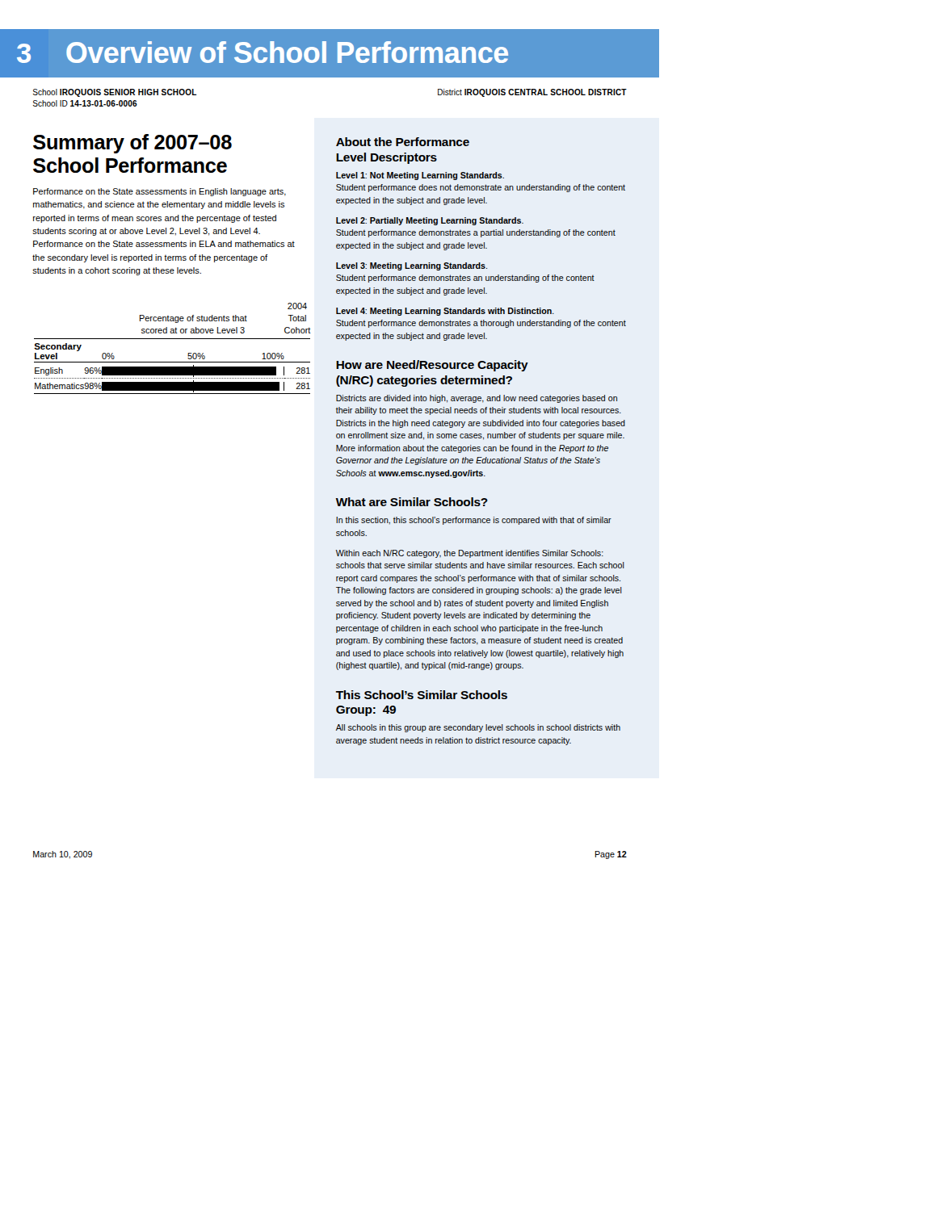3
Overview of School Performance
School IROQUOIS SENIOR HIGH SCHOOL
School ID 14-13-01-06-0006
District IROQUOIS CENTRAL SCHOOL DISTRICT
Summary of 2007–08
School Performance
Performance on the State assessments in English language arts, mathematics, and science at the elementary and middle levels is reported in terms of mean scores and the percentage of tested students scoring at or above Level 2, Level 3, and Level 4. Performance on the State assessments in ELA and mathematics at the secondary level is reported in terms of the percentage of students in a cohort scoring at these levels.
| | | Percentage of students that scored at or above Level 3 | 2004 Total Cohort |
| Secondary Level | 0% 50% 100% | |
| English | 96% | | 281 |
| Mathematics | 98% | | 281 |
About the Performance
Level Descriptors
Level 1: Not Meeting Learning Standards.
Student performance does not demonstrate an understanding of the content expected in the subject and grade level.
Level 2: Partially Meeting Learning Standards.
Student performance demonstrates a partial understanding of the content expected in the subject and grade level.
Level 3: Meeting Learning Standards.
Student performance demonstrates an understanding of the content expected in the subject and grade level.
Level 4: Meeting Learning Standards with Distinction.
Student performance demonstrates a thorough understanding of the content expected in the subject and grade level.
How are Need/Resource Capacity
(N/RC) categories determined?
Districts are divided into high, average, and low need categories based on their ability to meet the special needs of their students with local resources. Districts in the high need category are subdivided into four categories based on enrollment size and, in some cases, number of students per square mile. More information about the categories can be found in the Report to the Governor and the Legislature on the Educational Status of the State’s Schools at www.emsc.nysed.gov/irts.
What are Similar Schools?
In this section, this school’s performance is compared with that of similar schools.
Within each N/RC category, the Department identifies Similar Schools: schools that serve similar students and have similar resources. Each school report card compares the school’s performance with that of similar schools. The following factors are considered in grouping schools: a) the grade level served by the school and b) rates of student poverty and limited English proficiency. Student poverty levels are indicated by determining the percentage of children in each school who participate in the free-lunch program. By combining these factors, a measure of student need is created and used to place schools into relatively low (lowest quartile), relatively high (highest quartile), and typical (mid-range) groups.
This School’s Similar Schools
Group: 49
All schools in this group are secondary level schools in school districts with average student needs in relation to district resource capacity.
March 10, 2009
Page 12